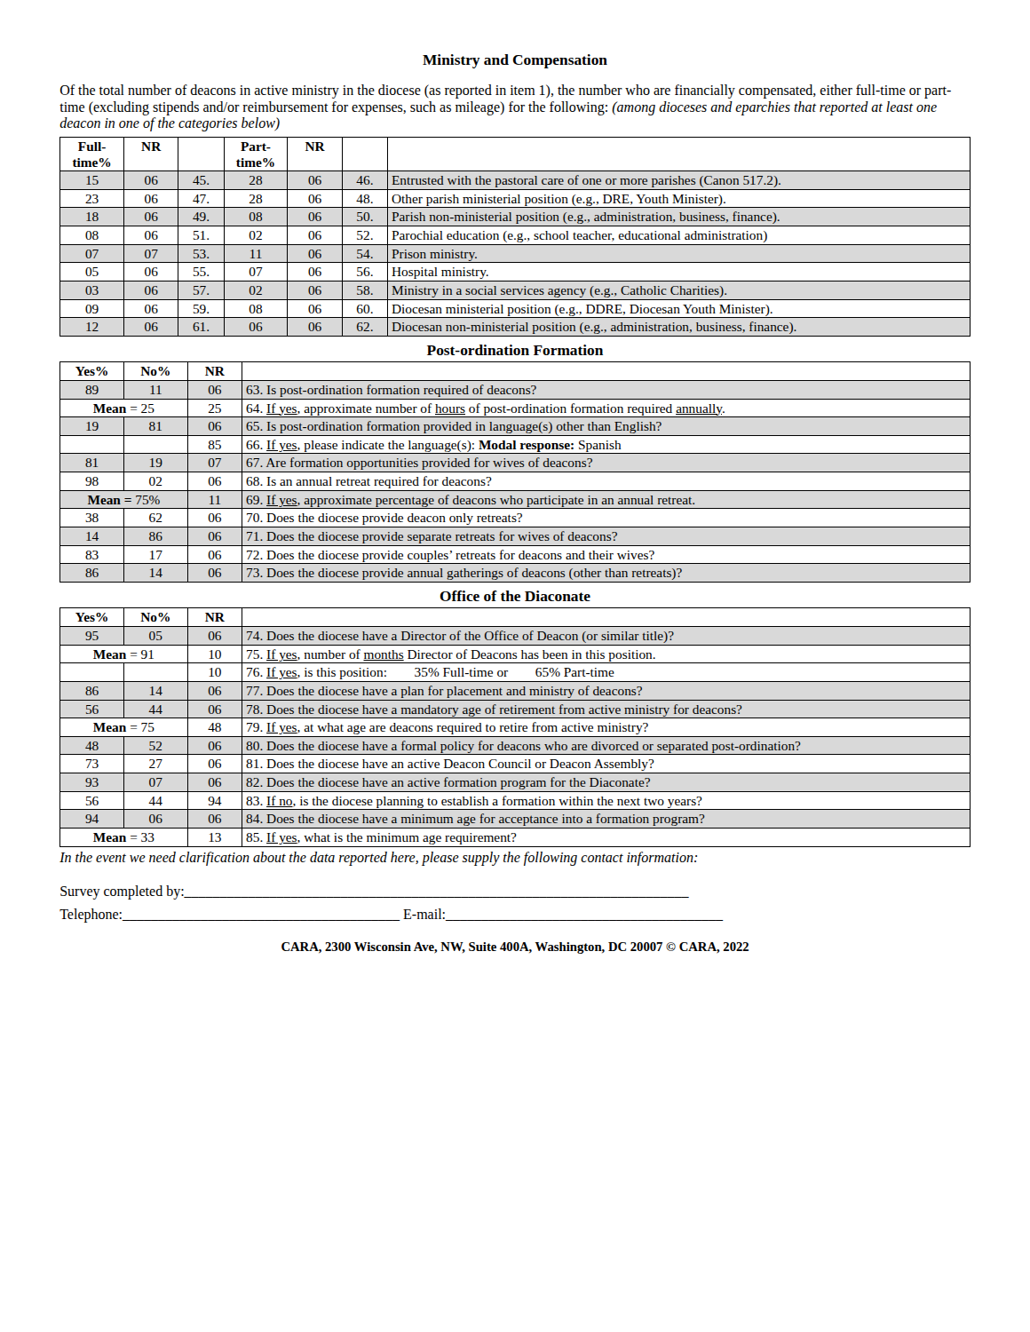Ministry and Compensation
Of the total number of deacons in active ministry in the diocese (as reported in item 1), the number who are financially compensated, either full-time or part-time (excluding stipends and/or reimbursement for expenses, such as mileage) for the following: (among dioceses and eparchies that reported at least one deacon in one of the categories below)
| Full-time% | NR | | Part-time% | NR | | |
| --- | --- | --- | --- | --- | --- | --- |
| 15 | 06 | 45. | 28 | 06 | 46. | Entrusted with the pastoral care of one or more parishes (Canon 517.2). |
| 23 | 06 | 47. | 28 | 06 | 48. | Other parish ministerial position (e.g., DRE, Youth Minister). |
| 18 | 06 | 49. | 08 | 06 | 50. | Parish non-ministerial position (e.g., administration, business, finance). |
| 08 | 06 | 51. | 02 | 06 | 52. | Parochial education (e.g., school teacher, educational administration) |
| 07 | 07 | 53. | 11 | 06 | 54. | Prison ministry. |
| 05 | 06 | 55. | 07 | 06 | 56. | Hospital ministry. |
| 03 | 06 | 57. | 02 | 06 | 58. | Ministry in a social services agency (e.g., Catholic Charities). |
| 09 | 06 | 59. | 08 | 06 | 60. | Diocesan ministerial position (e.g., DDRE, Diocesan Youth Minister). |
| 12 | 06 | 61. | 06 | 06 | 62. | Diocesan non-ministerial position (e.g., administration, business, finance). |
Post-ordination Formation
| Yes% | No% | NR | |
| --- | --- | --- | --- |
| 89 | 11 | 06 | 63. Is post-ordination formation required of deacons? |
| Mean = 25 | 25 | 64. If yes , approximate number of hours of post-ordination formation required annually . |
| 19 | 81 | 06 | 65. Is post-ordination formation provided in language(s) other than English? |
| | | 85 | 66. If yes , please indicate the language(s): Modal response: Spanish |
| 81 | 19 | 07 | 67. Are formation opportunities provided for wives of deacons? |
| 98 | 02 | 06 | 68. Is an annual retreat required for deacons? |
| Mean = 75% | 11 | 69. If yes , approximate percentage of deacons who participate in an annual retreat. |
| 38 | 62 | 06 | 70. Does the diocese provide deacon only retreats? |
| 14 | 86 | 06 | 71. Does the diocese provide separate retreats for wives of deacons? |
| 83 | 17 | 06 | 72. Does the diocese provide couples’ retreats for deacons and their wives? |
| 86 | 14 | 06 | 73. Does the diocese provide annual gatherings of deacons (other than retreats)? |
Office of the Diaconate
| Yes% | No% | NR | |
| --- | --- | --- | --- |
| 95 | 05 | 06 | 74. Does the diocese have a Director of the Office of Deacon (or similar title)? |
| Mean = 91 | 10 | 75. If yes , number of months Director of Deacons has been in this position. |
| | | 10 | 76. If yes , is this position: 35% Full-time or 65% Part-time |
| 86 | 14 | 06 | 77. Does the diocese have a plan for placement and ministry of deacons? |
| 56 | 44 | 06 | 78. Does the diocese have a mandatory age of retirement from active ministry for deacons? |
| Mean = 75 | 48 | 79. If yes , at what age are deacons required to retire from active ministry? |
| 48 | 52 | 06 | 80. Does the diocese have a formal policy for deacons who are divorced or separated post-ordination? |
| 73 | 27 | 06 | 81. Does the diocese have an active Deacon Council or Deacon Assembly? |
| 93 | 07 | 06 | 82. Does the diocese have an active formation program for the Diaconate? |
| 56 | 44 | 94 | 83. If no , is the diocese planning to establish a formation within the next two years? |
| 94 | 06 | 06 | 84. Does the diocese have a minimum age for acceptance into a formation program? |
| Mean = 33 | 13 | 85. If yes , what is the minimum age requirement? |
In the event we need clarification about the data reported here, please supply the following contact information:
Survey completed by:_______________________________________________________________________
Telephone:_______________________________________ E-mail:_______________________________________
CARA, 2300 Wisconsin Ave, NW, Suite 400A, Washington, DC 20007 © CARA, 2022